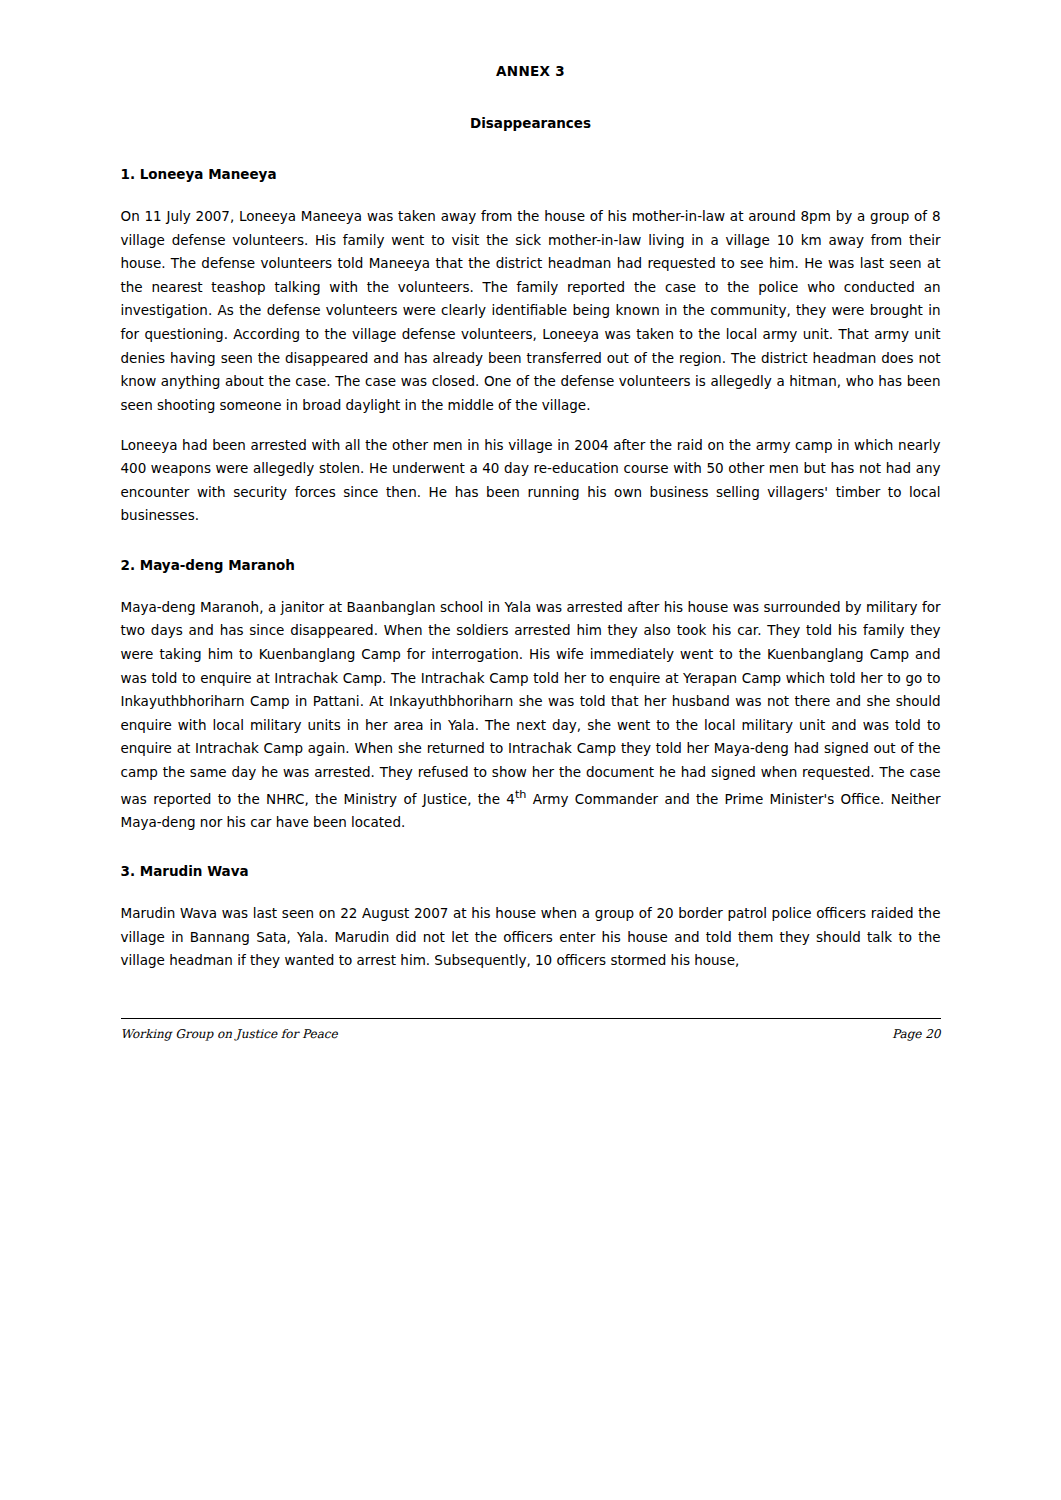ANNEX 3
Disappearances
1. Loneeya Maneeya
On 11 July 2007, Loneeya Maneeya was taken away from the house of his mother-in-law at around 8pm by a group of 8 village defense volunteers. His family went to visit the sick mother-in-law living in a village 10 km away from their house. The defense volunteers told Maneeya that the district headman had requested to see him. He was last seen at the nearest teashop talking with the volunteers. The family reported the case to the police who conducted an investigation. As the defense volunteers were clearly identifiable being known in the community, they were brought in for questioning. According to the village defense volunteers, Loneeya was taken to the local army unit. That army unit denies having seen the disappeared and has already been transferred out of the region. The district headman does not know anything about the case. The case was closed. One of the defense volunteers is allegedly a hitman, who has been seen shooting someone in broad daylight in the middle of the village.
Loneeya had been arrested with all the other men in his village in 2004 after the raid on the army camp in which nearly 400 weapons were allegedly stolen. He underwent a 40 day re-education course with 50 other men but has not had any encounter with security forces since then. He has been running his own business selling villagers' timber to local businesses.
2. Maya-deng Maranoh
Maya-deng Maranoh, a janitor at Baanbanglan school in Yala was arrested after his house was surrounded by military for two days and has since disappeared. When the soldiers arrested him they also took his car. They told his family they were taking him to Kuenbanglang Camp for interrogation. His wife immediately went to the Kuenbanglang Camp and was told to enquire at Intrachak Camp. The Intrachak Camp told her to enquire at Yerapan Camp which told her to go to Inkayuthbhoriharn Camp in Pattani. At Inkayuthbhoriharn she was told that her husband was not there and she should enquire with local military units in her area in Yala. The next day, she went to the local military unit and was told to enquire at Intrachak Camp again. When she returned to Intrachak Camp they told her Maya-deng had signed out of the camp the same day he was arrested. They refused to show her the document he had signed when requested. The case was reported to the NHRC, the Ministry of Justice, the 4th Army Commander and the Prime Minister's Office. Neither Maya-deng nor his car have been located.
3. Marudin Wava
Marudin Wava was last seen on 22 August 2007 at his house when a group of 20 border patrol police officers raided the village in Bannang Sata, Yala. Marudin did not let the officers enter his house and told them they should talk to the village headman if they wanted to arrest him. Subsequently, 10 officers stormed his house,
Working Group on Justice for Peace Page 20